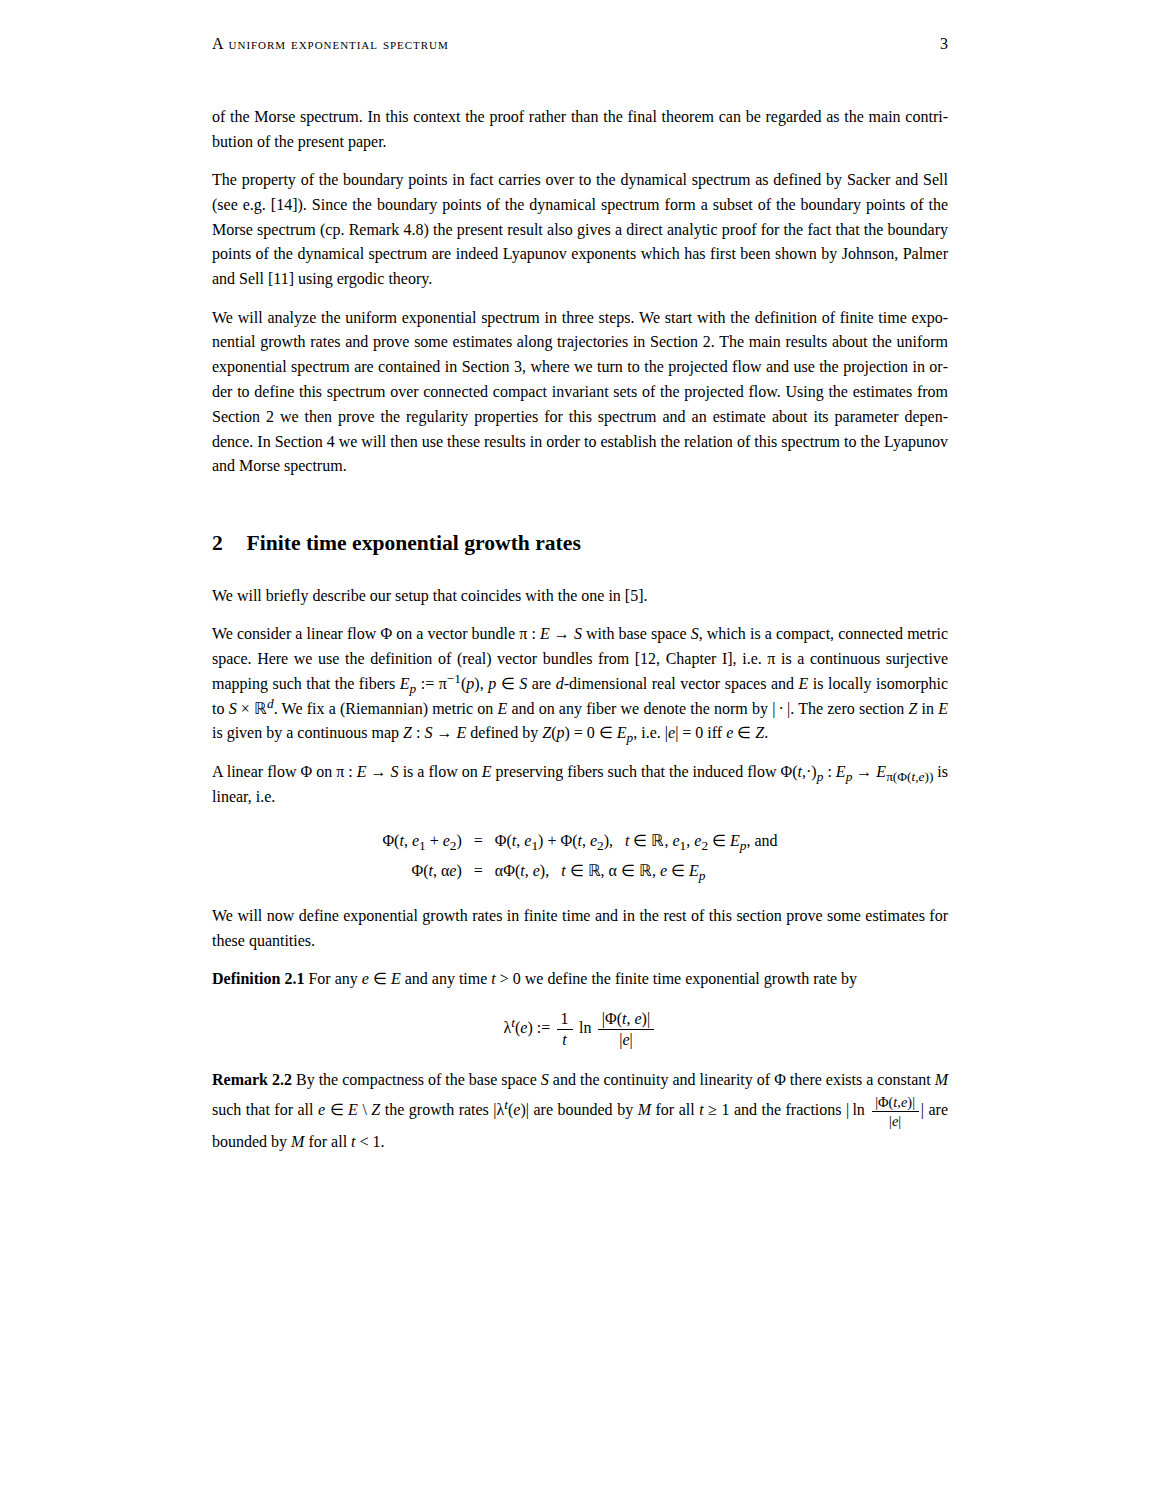A uniform exponential spectrum 3
of the Morse spectrum. In this context the proof rather than the final theorem can be regarded as the main contribution of the present paper.
The property of the boundary points in fact carries over to the dynamical spectrum as defined by Sacker and Sell (see e.g. [14]). Since the boundary points of the dynamical spectrum form a subset of the boundary points of the Morse spectrum (cp. Remark 4.8) the present result also gives a direct analytic proof for the fact that the boundary points of the dynamical spectrum are indeed Lyapunov exponents which has first been shown by Johnson, Palmer and Sell [11] using ergodic theory.
We will analyze the uniform exponential spectrum in three steps. We start with the definition of finite time exponential growth rates and prove some estimates along trajectories in Section 2. The main results about the uniform exponential spectrum are contained in Section 3, where we turn to the projected flow and use the projection in order to define this spectrum over connected compact invariant sets of the projected flow. Using the estimates from Section 2 we then prove the regularity properties for this spectrum and an estimate about its parameter dependence. In Section 4 we will then use these results in order to establish the relation of this spectrum to the Lyapunov and Morse spectrum.
2 Finite time exponential growth rates
We will briefly describe our setup that coincides with the one in [5].
We consider a linear flow Φ on a vector bundle π : E → S with base space S, which is a compact, connected metric space. Here we use the definition of (real) vector bundles from [12, Chapter I], i.e. π is a continuous surjective mapping such that the fibers Ep := π−1(p), p ∈ S are d-dimensional real vector spaces and E is locally isomorphic to S × ℝd. We fix a (Riemannian) metric on E and on any fiber we denote the norm by | · |. The zero section Z in E is given by a continuous map Z : S → E defined by Z(p) = 0 ∈ Ep, i.e. |e| = 0 iff e ∈ Z.
A linear flow Φ on π : E → S is a flow on E preserving fibers such that the induced flow Φ(t,·)p : Ep → Eπ(Φ(t,e)) is linear, i.e.
| Φ( t , e 1 + e 2 ) | = | Φ( t , e 1 ) + Φ( t , e 2 ), t ∈ ℝ, e 1 , e 2 ∈ E p , and |
| Φ( t , α e ) | = | αΦ( t , e ), t ∈ ℝ, α ∈ ℝ, e ∈ E p |
We will now define exponential growth rates in finite time and in the rest of this section prove some estimates for these quantities.
Definition 2.1 For any e ∈ E and any time t > 0 we define the finite time exponential growth rate by
λt(e) := 1 t ln |Φ(t, e)||e|
Remark 2.2 By the compactness of the base space S and the continuity and linearity of Φ there exists a constant M such that for all e ∈ E \ Z the growth rates |λt(e)| are bounded by M for all t ≥ 1 and the fractions | ln |Φ(t,e)||e|| are bounded by M for all t < 1.